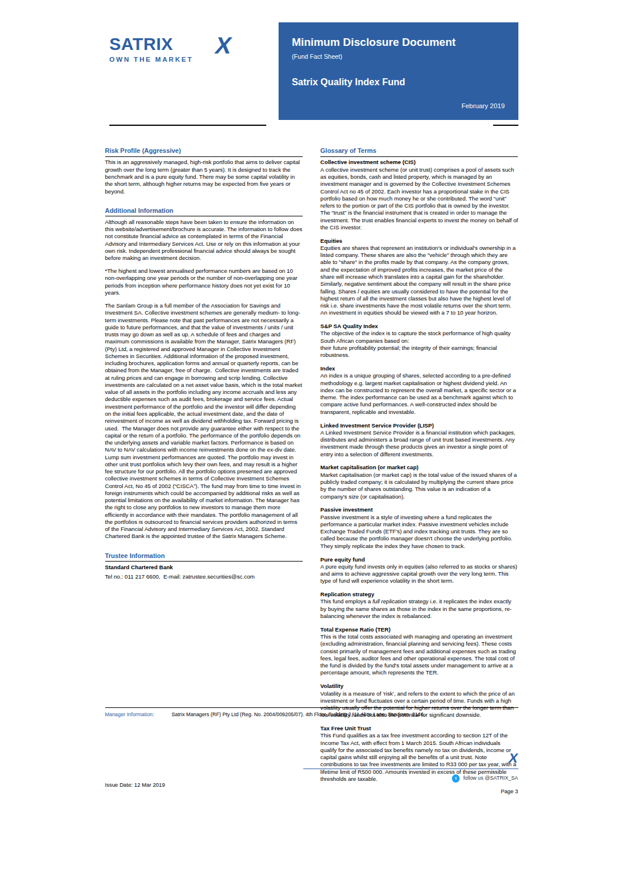Minimum Disclosure Document
(Fund Fact Sheet)
Satrix Quality Index Fund
February 2019
SATRIX
OWN THE MARKET
X
Risk Profile (Aggressive)
This is an aggressively managed, high-risk portfolio that aims to deliver capital growth over the long term (greater than 5 years). It is designed to track the benchmark and is a pure equity fund. There may be some capital volatility in the short term, although higher returns may be expected from five years or beyond.
Additional Information
Although all reasonable steps have been taken to ensure the information on this website/advertisement/brochure is accurate. The information to follow does not constitute financial advice as contemplated in terms of the Financial Advisory and Intermediary Services Act. Use or rely on this information at your own risk. Independent professional financial advice should always be sought before making an investment decision.
*The highest and lowest annualised performance numbers are based on 10 non-overlapping one year periods or the number of non-overlapping one year periods from inception where performance history does not yet exist for 10 years.
The Sanlam Group is a full member of the Association for Savings and Investment SA. Collective investment schemes are generally medium- to long-term investments. Please note that past performances are not necessarily a guide to future performances, and that the value of investments / units / unit trusts may go down as well as up. A schedule of fees and charges and maximum commissions is available from the Manager, Satrix Managers (RF) (Pty) Ltd, a registered and approved Manager in Collective Investment Schemes in Securities. Additional information of the proposed investment, including brochures, application forms and annual or quarterly reports, can be obtained from the Manager, free of charge. Collective investments are traded at ruling prices and can engage in borrowing and scrip lending. Collective investments are calculated on a net asset value basis, which is the total market value of all assets in the portfolio including any income accruals and less any deductible expenses such as audit fees, brokerage and service fees. Actual investment performance of the portfolio and the investor will differ depending on the initial fees applicable, the actual investment date, and the date of reinvestment of income as well as dividend withholding tax. Forward pricing is used. The Manager does not provide any guarantee either with respect to the capital or the return of a portfolio. The performance of the portfolio depends on the underlying assets and variable market factors. Performance is based on NAV to NAV calculations with income reinvestments done on the ex-div date. Lump sum investment performances are quoted. The portfolio may invest in other unit trust portfolios which levy their own fees, and may result is a higher fee structure for our portfolio. All the portfolio options presented are approved collective investment schemes in terms of Collective Investment Schemes Control Act, No 45 of 2002 (“CISCA”). The fund may from time to time invest in foreign instruments which could be accompanied by additional risks as well as potential limitations on the availability of market information. The Manager has the right to close any portfolios to new investors to manage them more efficiently in accordance with their mandates. The portfolio management of all the portfolios is outsourced to financial services providers authorized in terms of the Financial Advisory and Intermediary Services Act, 2002. Standard Chartered Bank is the appointed trustee of the Satrix Managers Scheme.
Trustee Information
Standard Chartered Bank
Tel no.: 011 217 6600, E-mail: zatrustee.securities@sc.com
Glossary of Terms
Collective investment scheme (CIS)
A collective investment scheme (or unit trust) comprises a pool of assets such as equities, bonds, cash and listed property, which is managed by an investment manager and is governed by the Collective Investment Schemes Control Act no 45 of 2002. Each investor has a proportional stake in the CIS portfolio based on how much money he or she contributed. The word “unit” refers to the portion or part of the CIS portfolio that is owned by the investor. The “trust” is the financial instrument that is created in order to manage the investment. The trust enables financial experts to invest the money on behalf of the CIS investor.
Equities
Equities are shares that represent an institution's or individual's ownership in a listed company. These shares are also the "vehicle" through which they are able to "share" in the profits made by that company. As the company grows, and the expectation of improved profits increases, the market price of the share will increase which translates into a capital gain for the shareholder. Similarly, negative sentiment about the company will result in the share price falling. Shares / equities are usually considered to have the potential for the highest return of all the investment classes but also have the highest level of risk i.e. share investments have the most volatile returns over the short term. An investment in equities should be viewed with a 7 to 10 year horizon.
S&P SA Quality Index
The objective of the index is to capture the stock performance of high quality South African companies based on:
their future profitability potential; the integrity of their earnings; financial robustness.
Index
An index is a unique grouping of shares, selected according to a pre-defined methodology e.g. largest market capitalisation or highest dividend yield. An index can be constructed to represent the overall market, a specific sector or a theme. The index performance can be used as a benchmark against which to compare active fund performances. A well-constructed index should be transparent, replicable and investable.
Linked Investment Service Provider (LISP)
A Linked Investment Service Provider is a financial institution which packages, distributes and administers a broad range of unit trust based investments. Any investment made through these products gives an investor a single point of entry into a selection of different investments.
Market capitalisation (or market cap)
Market capitalisation (or market cap) is the total value of the issued shares of a publicly traded company; it is calculated by multiplying the current share price by the number of shares outstanding. This value is an indication of a company's size (or capitalisation).
Passive investment
Passive investment is a style of investing where a fund replicates the performance a particular market index. Passive investment vehicles include Exchange Traded Funds (ETF's) and index tracking unit trusts. They are so called because the portfolio manager doesn't choose the underlying portfolio. They simply replicate the index they have chosen to track.
Pure equity fund
A pure equity fund invests only in equities (also referred to as stocks or shares) and aims to achieve aggressive capital growth over the very long term. This type of fund will experience volatility in the short term.
Replication strategy
This fund employs a full replication strategy i.e. it replicates the index exactly by buying the same shares as those in the index in the same proportions, re-balancing whenever the index is rebalanced.
Total Expense Ratio (TER)
This is the total costs associated with managing and operating an investment (excluding administration, financial planning and servicing fees). These costs consist primarily of management fees and additional expenses such as trading fees, legal fees, auditor fees and other operational expenses. The total cost of the fund is divided by the fund's total assets under management to arrive at a percentage amount, which represents the TER.
Volatility
Volatility is a measure of ‘risk’, and refers to the extent to which the price of an investment or fund fluctuates over a certain period of time. Funds with a high volatility usually offer the potential for higher returns over the longer term than low volatility funds but also the potential for significant downside.
Tax Free Unit Trust
This Fund qualifies as a tax free investment according to section 12T of the Income Tax Act, with effect from 1 March 2015. South African individuals qualify for the associated tax benefits namely no tax on dividends, income or capital gains whilst still enjoying all the benefits of a unit trust. Note contributions to tax free investments are limited to R33 000 per tax year, with a lifetime limit of R500 000. Amounts invested in excess of these permissible thresholds are taxable.
Manager Information: Satrix Managers (RF) Pty Ltd (Reg. No. 2004/009205/07). 4th Floor, Building 2, 11 Alice Lane, Sandown, 2146.
X
t follow us @SATRIX_SA
Issue Date: 12 Mar 2019
Page 3